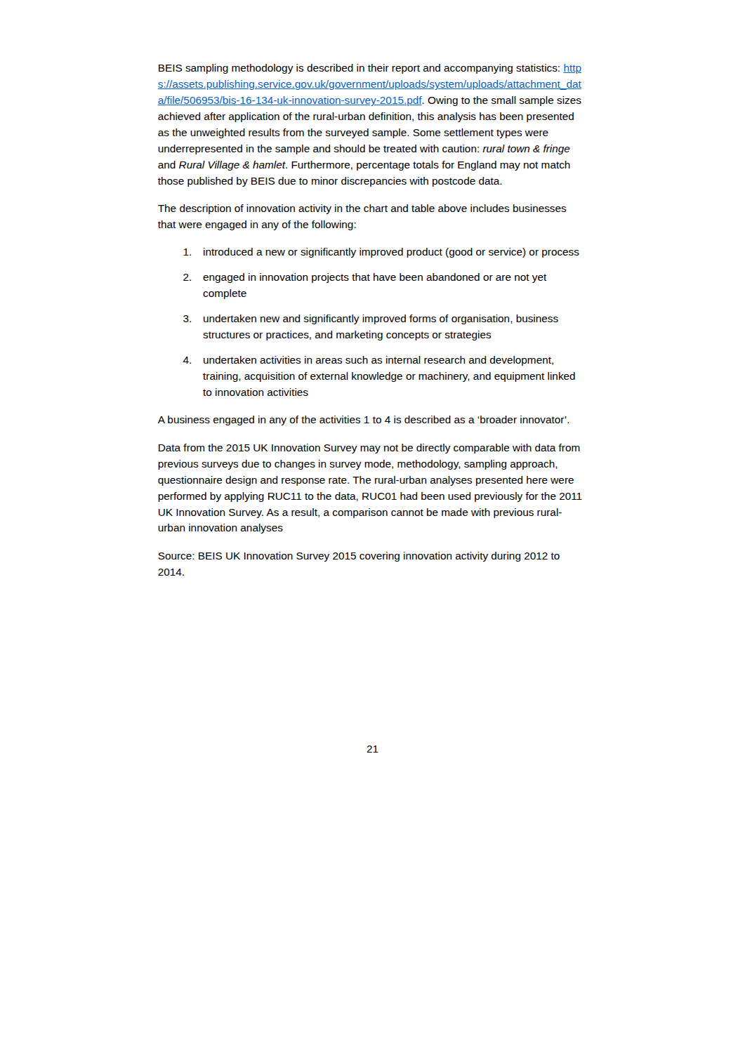BEIS sampling methodology is described in their report and accompanying statistics: https://assets.publishing.service.gov.uk/government/uploads/system/uploads/attachment_data/file/506953/bis-16-134-uk-innovation-survey-2015.pdf. Owing to the small sample sizes achieved after application of the rural-urban definition, this analysis has been presented as the unweighted results from the surveyed sample. Some settlement types were underrepresented in the sample and should be treated with caution: rural town & fringe and Rural Village & hamlet. Furthermore, percentage totals for England may not match those published by BEIS due to minor discrepancies with postcode data.
The description of innovation activity in the chart and table above includes businesses that were engaged in any of the following:
introduced a new or significantly improved product (good or service) or process
engaged in innovation projects that have been abandoned or are not yet complete
undertaken new and significantly improved forms of organisation, business structures or practices, and marketing concepts or strategies
undertaken activities in areas such as internal research and development, training, acquisition of external knowledge or machinery, and equipment linked to innovation activities
A business engaged in any of the activities 1 to 4 is described as a ‘broader innovator’.
Data from the 2015 UK Innovation Survey may not be directly comparable with data from previous surveys due to changes in survey mode, methodology, sampling approach, questionnaire design and response rate. The rural-urban analyses presented here were performed by applying RUC11 to the data, RUC01 had been used previously for the 2011 UK Innovation Survey. As a result, a comparison cannot be made with previous rural-urban innovation analyses
Source: BEIS UK Innovation Survey 2015 covering innovation activity during 2012 to 2014.
21